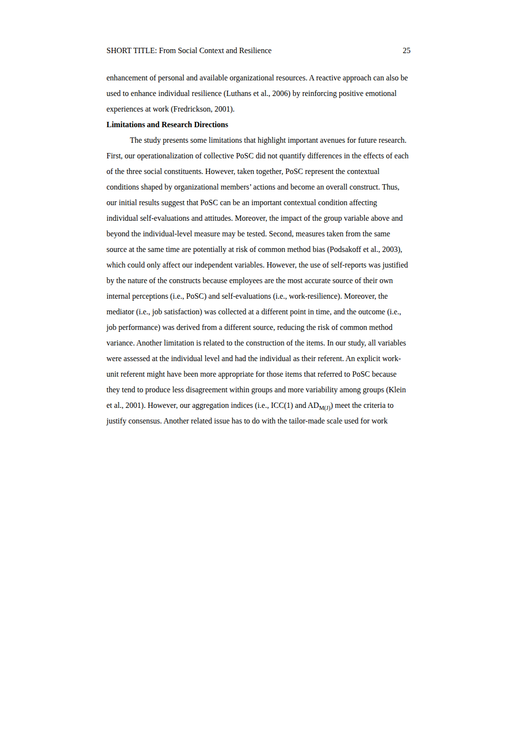SHORT TITLE: From Social Context and Resilience 25
enhancement of personal and available organizational resources. A reactive approach can also be used to enhance individual resilience (Luthans et al., 2006) by reinforcing positive emotional experiences at work (Fredrickson, 2001).
Limitations and Research Directions
The study presents some limitations that highlight important avenues for future research. First, our operationalization of collective PoSC did not quantify differences in the effects of each of the three social constituents. However, taken together, PoSC represent the contextual conditions shaped by organizational members’ actions and become an overall construct. Thus, our initial results suggest that PoSC can be an important contextual condition affecting individual self-evaluations and attitudes. Moreover, the impact of the group variable above and beyond the individual-level measure may be tested. Second, measures taken from the same source at the same time are potentially at risk of common method bias (Podsakoff et al., 2003), which could only affect our independent variables. However, the use of self-reports was justified by the nature of the constructs because employees are the most accurate source of their own internal perceptions (i.e., PoSC) and self-evaluations (i.e., work-resilience). Moreover, the mediator (i.e., job satisfaction) was collected at a different point in time, and the outcome (i.e., job performance) was derived from a different source, reducing the risk of common method variance. Another limitation is related to the construction of the items. In our study, all variables were assessed at the individual level and had the individual as their referent. An explicit work-unit referent might have been more appropriate for those items that referred to PoSC because they tend to produce less disagreement within groups and more variability among groups (Klein et al., 2001). However, our aggregation indices (i.e., ICC(1) and ADM(J)) meet the criteria to justify consensus. Another related issue has to do with the tailor-made scale used for work